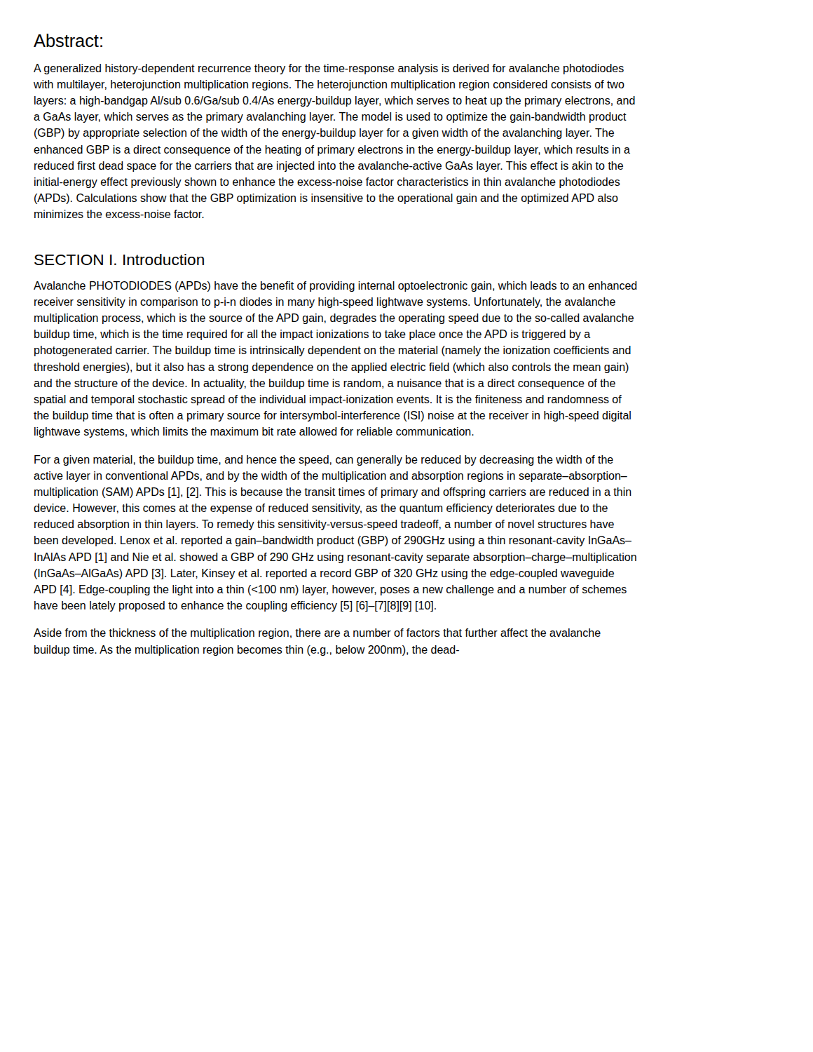Abstract:
A generalized history-dependent recurrence theory for the time-response analysis is derived for avalanche photodiodes with multilayer, heterojunction multiplication regions. The heterojunction multiplication region considered consists of two layers: a high-bandgap Al/sub 0.6/Ga/sub 0.4/As energy-buildup layer, which serves to heat up the primary electrons, and a GaAs layer, which serves as the primary avalanching layer. The model is used to optimize the gain-bandwidth product (GBP) by appropriate selection of the width of the energy-buildup layer for a given width of the avalanching layer. The enhanced GBP is a direct consequence of the heating of primary electrons in the energy-buildup layer, which results in a reduced first dead space for the carriers that are injected into the avalanche-active GaAs layer. This effect is akin to the initial-energy effect previously shown to enhance the excess-noise factor characteristics in thin avalanche photodiodes (APDs). Calculations show that the GBP optimization is insensitive to the operational gain and the optimized APD also minimizes the excess-noise factor.
SECTION I. Introduction
Avalanche PHOTODIODES (APDs) have the benefit of providing internal optoelectronic gain, which leads to an enhanced receiver sensitivity in comparison to p-i-n diodes in many high-speed lightwave systems. Unfortunately, the avalanche multiplication process, which is the source of the APD gain, degrades the operating speed due to the so-called avalanche buildup time, which is the time required for all the impact ionizations to take place once the APD is triggered by a photogenerated carrier. The buildup time is intrinsically dependent on the material (namely the ionization coefficients and threshold energies), but it also has a strong dependence on the applied electric field (which also controls the mean gain) and the structure of the device. In actuality, the buildup time is random, a nuisance that is a direct consequence of the spatial and temporal stochastic spread of the individual impact-ionization events. It is the finiteness and randomness of the buildup time that is often a primary source for intersymbol-interference (ISI) noise at the receiver in high-speed digital lightwave systems, which limits the maximum bit rate allowed for reliable communication.
For a given material, the buildup time, and hence the speed, can generally be reduced by decreasing the width of the active layer in conventional APDs, and by the width of the multiplication and absorption regions in separate–absorption–multiplication (SAM) APDs [1], [2]. This is because the transit times of primary and offspring carriers are reduced in a thin device. However, this comes at the expense of reduced sensitivity, as the quantum efficiency deteriorates due to the reduced absorption in thin layers. To remedy this sensitivity-versus-speed tradeoff, a number of novel structures have been developed. Lenox et al. reported a gain–bandwidth product (GBP) of 290GHz using a thin resonant-cavity InGaAs–InAlAs APD [1] and Nie et al. showed a GBP of 290 GHz using resonant-cavity separate absorption–charge–multiplication (InGaAs–AlGaAs) APD [3]. Later, Kinsey et al. reported a record GBP of 320 GHz using the edge-coupled waveguide APD [4]. Edge-coupling the light into a thin (<100 nm) layer, however, poses a new challenge and a number of schemes have been lately proposed to enhance the coupling efficiency [5] [6]–[7][8][9] [10].
Aside from the thickness of the multiplication region, there are a number of factors that further affect the avalanche buildup time. As the multiplication region becomes thin (e.g., below 200nm), the dead-